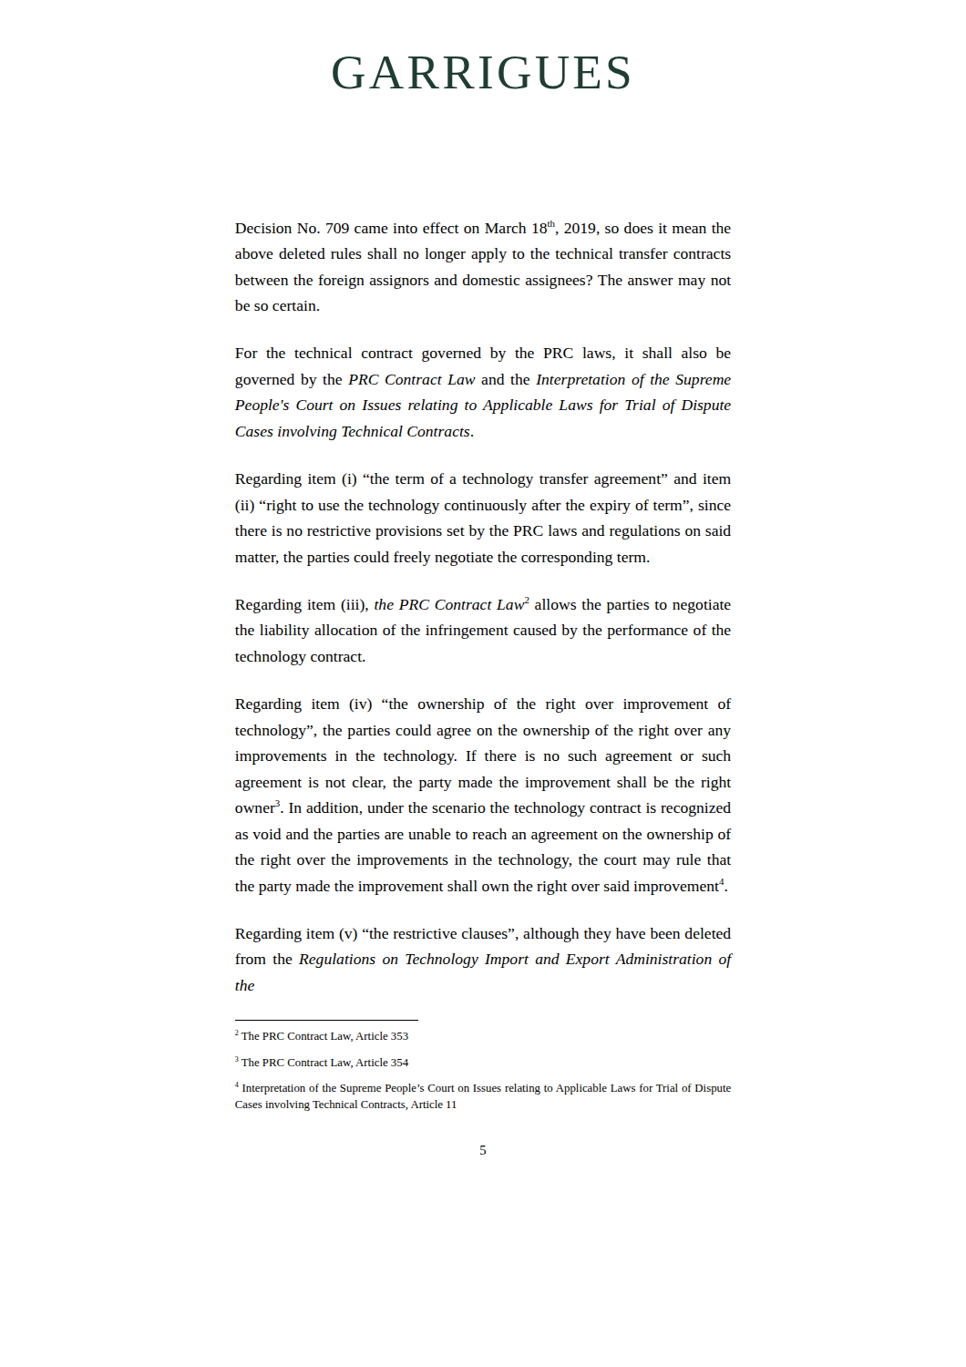GARRIGUES
Decision No. 709 came into effect on March 18th, 2019, so does it mean the above deleted rules shall no longer apply to the technical transfer contracts between the foreign assignors and domestic assignees? The answer may not be so certain.
For the technical contract governed by the PRC laws, it shall also be governed by the PRC Contract Law and the Interpretation of the Supreme People's Court on Issues relating to Applicable Laws for Trial of Dispute Cases involving Technical Contracts.
Regarding item (i) “the term of a technology transfer agreement” and item (ii) “right to use the technology continuously after the expiry of term”, since there is no restrictive provisions set by the PRC laws and regulations on said matter, the parties could freely negotiate the corresponding term.
Regarding item (iii), the PRC Contract Law2 allows the parties to negotiate the liability allocation of the infringement caused by the performance of the technology contract.
Regarding item (iv) “the ownership of the right over improvement of technology”, the parties could agree on the ownership of the right over any improvements in the technology. If there is no such agreement or such agreement is not clear, the party made the improvement shall be the right owner3. In addition, under the scenario the technology contract is recognized as void and the parties are unable to reach an agreement on the ownership of the right over the improvements in the technology, the court may rule that the party made the improvement shall own the right over said improvement4.
Regarding item (v) “the restrictive clauses”, although they have been deleted from the Regulations on Technology Import and Export Administration of the
2 The PRC Contract Law, Article 353
3 The PRC Contract Law, Article 354
4 Interpretation of the Supreme People’s Court on Issues relating to Applicable Laws for Trial of Dispute Cases involving Technical Contracts, Article 11
5